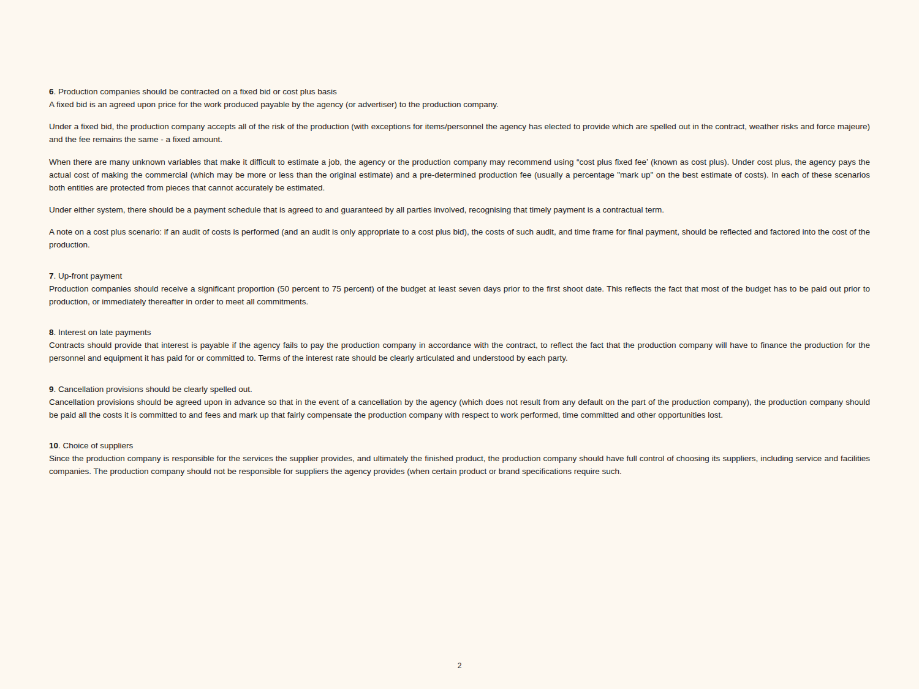6. Production companies should be contracted on a fixed bid or cost plus basis
A fixed bid is an agreed upon price for the work produced payable by the agency (or advertiser) to the production company.
Under a fixed bid, the production company accepts all of the risk of the production (with exceptions for items/personnel the agency has elected to provide which are spelled out in the contract, weather risks and force majeure) and the fee remains the same - a fixed amount.
When there are many unknown variables that make it difficult to estimate a job, the agency or the production company may recommend using “cost plus fixed fee’ (known as cost plus). Under cost plus, the agency pays the actual cost of making the commercial (which may be more or less than the original estimate) and a pre-determined production fee (usually a percentage "mark up" on the best estimate of costs). In each of these scenarios both entities are protected from pieces that cannot accurately be estimated.
Under either system, there should be a payment schedule that is agreed to and guaranteed by all parties involved, recognising that timely payment is a contractual term.
A note on a cost plus scenario: if an audit of costs is performed (and an audit is only appropriate to a cost plus bid), the costs of such audit, and time frame for final payment, should be reflected and factored into the cost of the production.
7. Up-front payment
Production companies should receive a significant proportion (50 percent to 75 percent) of the budget at least seven days prior to the first shoot date. This reflects the fact that most of the budget has to be paid out prior to production, or immediately thereafter in order to meet all commitments.
8. Interest on late payments
Contracts should provide that interest is payable if the agency fails to pay the production company in accordance with the contract, to reflect the fact that the production company will have to finance the production for the personnel and equipment it has paid for or committed to. Terms of the interest rate should be clearly articulated and understood by each party.
9. Cancellation provisions should be clearly spelled out.
Cancellation provisions should be agreed upon in advance so that in the event of a cancellation by the agency (which does not result from any default on the part of the production company), the production company should be paid all the costs it is committed to and fees and mark up that fairly compensate the production company with respect to work performed, time committed and other opportunities lost.
10. Choice of suppliers
Since the production company is responsible for the services the supplier provides, and ultimately the finished product, the production company should have full control of choosing its suppliers, including service and facilities companies. The production company should not be responsible for suppliers the agency provides (when certain product or brand specifications require such.
2